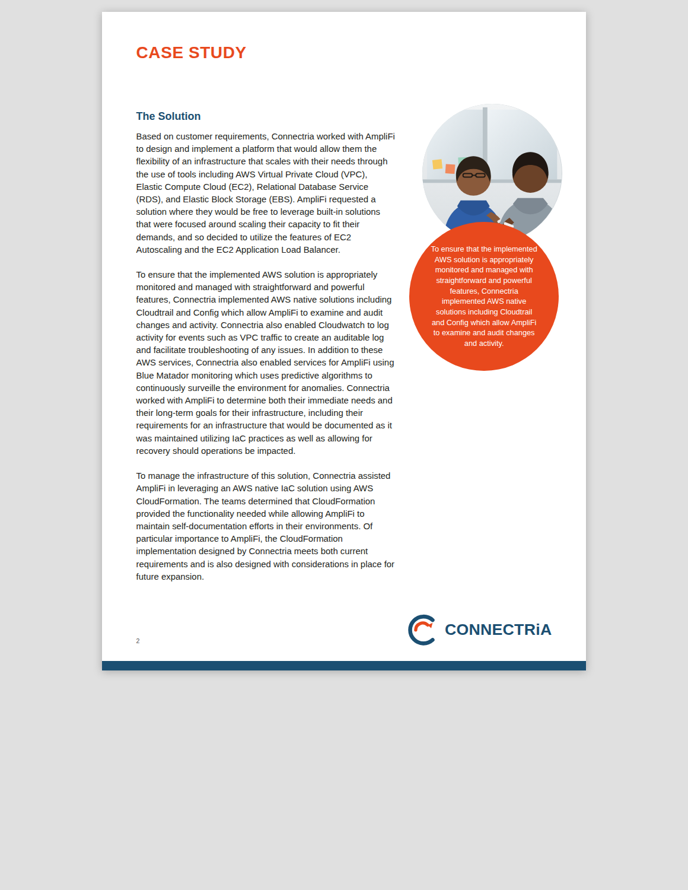CASE STUDY
The Solution
Based on customer requirements, Connectria worked with AmpliFi to design and implement a platform that would allow them the flexibility of an infrastructure that scales with their needs through the use of tools including AWS Virtual Private Cloud (VPC), Elastic Compute Cloud (EC2), Relational Database Service (RDS), and Elastic Block Storage (EBS). AmpliFi requested a solution where they would be free to leverage built-in solutions that were focused around scaling their capacity to fit their demands, and so decided to utilize the features of EC2 Autoscaling and the EC2 Application Load Balancer.
To ensure that the implemented AWS solution is appropriately monitored and managed with straightforward and powerful features, Connectria implemented AWS native solutions including Cloudtrail and Config which allow AmpliFi to examine and audit changes and activity. Connectria also enabled Cloudwatch to log activity for events such as VPC traffic to create an auditable log and facilitate troubleshooting of any issues. In addition to these AWS services, Connectria also enabled services for AmpliFi using Blue Matador monitoring which uses predictive algorithms to continuously surveille the environment for anomalies. Connectria worked with AmpliFi to determine both their immediate needs and their long-term goals for their infrastructure, including their requirements for an infrastructure that would be documented as it was maintained utilizing IaC practices as well as allowing for recovery should operations be impacted.
To manage the infrastructure of this solution, Connectria assisted AmpliFi in leveraging an AWS native IaC solution using AWS CloudFormation. The teams determined that CloudFormation provided the functionality needed while allowing AmpliFi to maintain self-documentation efforts in their environments. Of particular importance to AmpliFi, the CloudFormation implementation designed by Connectria meets both current requirements and is also designed with considerations in place for future expansion.
To ensure that the implemented AWS solution is appropriately monitored and managed with straightforward and powerful features, Connectria implemented AWS native solutions including Cloudtrail and Config which allow AmpliFi to examine and audit changes and activity.
2
CONNECTRi A